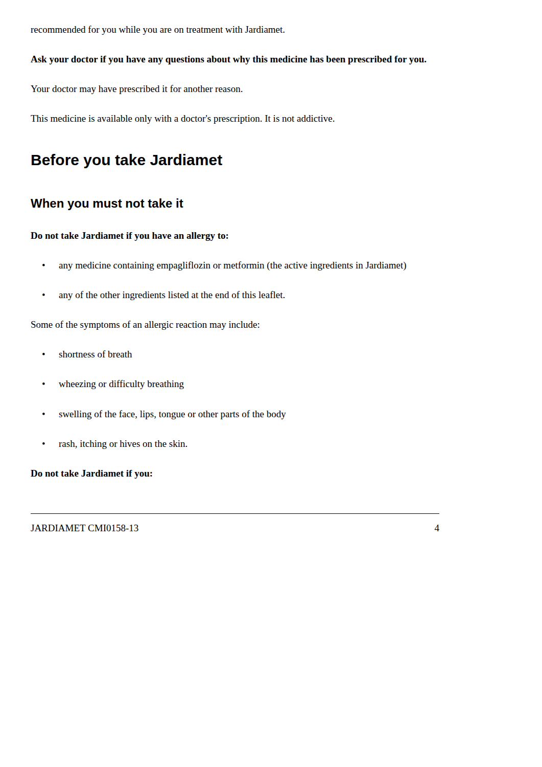recommended for you while you are on treatment with Jardiamet.
Ask your doctor if you have any questions about why this medicine has been prescribed for you.
Your doctor may have prescribed it for another reason.
This medicine is available only with a doctor's prescription. It is not addictive.
Before you take Jardiamet
When you must not take it
Do not take Jardiamet if you have an allergy to:
any medicine containing empagliflozin or metformin (the active ingredients in Jardiamet)
any of the other ingredients listed at the end of this leaflet.
Some of the symptoms of an allergic reaction may include:
shortness of breath
wheezing or difficulty breathing
swelling of the face, lips, tongue or other parts of the body
rash, itching or hives on the skin.
Do not take Jardiamet if you:
JARDIAMET CMI0158-13 4